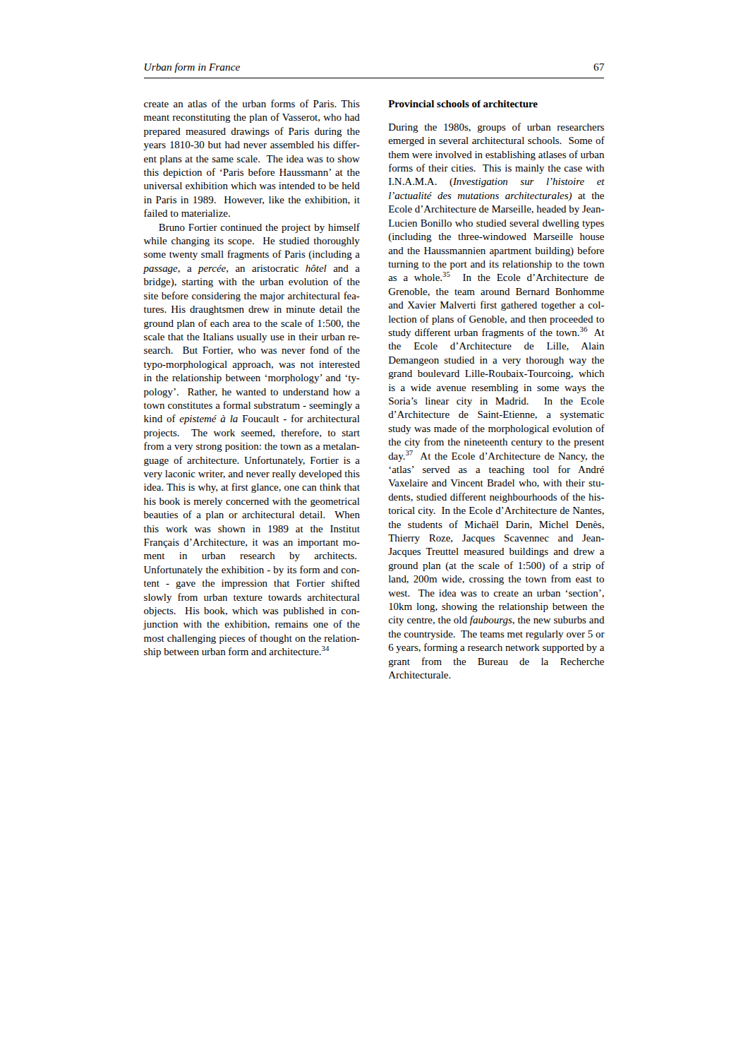Urban form in France 67
create an atlas of the urban forms of Paris. This meant reconstituting the plan of Vasserot, who had prepared measured drawings of Paris during the years 1810-30 but had never assembled his different plans at the same scale. The idea was to show this depiction of ‘Paris before Haussmann’ at the universal exhibition which was intended to be held in Paris in 1989. However, like the exhibition, it failed to materialize.
Bruno Fortier continued the project by himself while changing its scope. He studied thoroughly some twenty small fragments of Paris (including a passage, a percée, an aristocratic hôtel and a bridge), starting with the urban evolution of the site before considering the major architectural features. His draughtsmen drew in minute detail the ground plan of each area to the scale of 1:500, the scale that the Italians usually use in their urban research. But Fortier, who was never fond of the typo-morphological approach, was not interested in the relationship between ‘morphology’ and ‘typology’. Rather, he wanted to understand how a town constitutes a formal substratum - seemingly a kind of epistemé à la Foucault - for architectural projects. The work seemed, therefore, to start from a very strong position: the town as a metalanguage of architecture. Unfortunately, Fortier is a very laconic writer, and never really developed this idea. This is why, at first glance, one can think that his book is merely concerned with the geometrical beauties of a plan or architectural detail. When this work was shown in 1989 at the Institut Français d’Architecture, it was an important moment in urban research by architects. Unfortunately the exhibition - by its form and content - gave the impression that Fortier shifted slowly from urban texture towards architectural objects. His book, which was published in conjunction with the exhibition, remains one of the most challenging pieces of thought on the relationship between urban form and architecture.34
Provincial schools of architecture
During the 1980s, groups of urban researchers emerged in several architectural schools. Some of them were involved in establishing atlases of urban forms of their cities. This is mainly the case with I.N.A.M.A. (Investigation sur l’histoire et l’actualité des mutations architecturales) at the Ecole d’Architecture de Marseille, headed by Jean-Lucien Bonillo who studied several dwelling types (including the three-windowed Marseille house and the Haussmannien apartment building) before turning to the port and its relationship to the town as a whole.35 In the Ecole d’Architecture de Grenoble, the team around Bernard Bonhomme and Xavier Malverti first gathered together a collection of plans of Genoble, and then proceeded to study different urban fragments of the town.36 At the Ecole d’Architecture de Lille, Alain Demangeon studied in a very thorough way the grand boulevard Lille-Roubaix-Tourcoing, which is a wide avenue resembling in some ways the Soria’s linear city in Madrid. In the Ecole d’Architecture de Saint-Etienne, a systematic study was made of the morphological evolution of the city from the nineteenth century to the present day.37 At the Ecole d’Architecture de Nancy, the ‘atlas’ served as a teaching tool for André Vaxelaire and Vincent Bradel who, with their students, studied different neighbourhoods of the historical city. In the Ecole d’Architecture de Nantes, the students of Michaël Darin, Michel Denès, Thierry Roze, Jacques Scavennec and Jean-Jacques Treuttel measured buildings and drew a ground plan (at the scale of 1:500) of a strip of land, 200m wide, crossing the town from east to west. The idea was to create an urban ‘section’, 10km long, showing the relationship between the city centre, the old faubourgs, the new suburbs and the countryside. The teams met regularly over 5 or 6 years, forming a research network supported by a grant from the Bureau de la Recherche Architecturale.